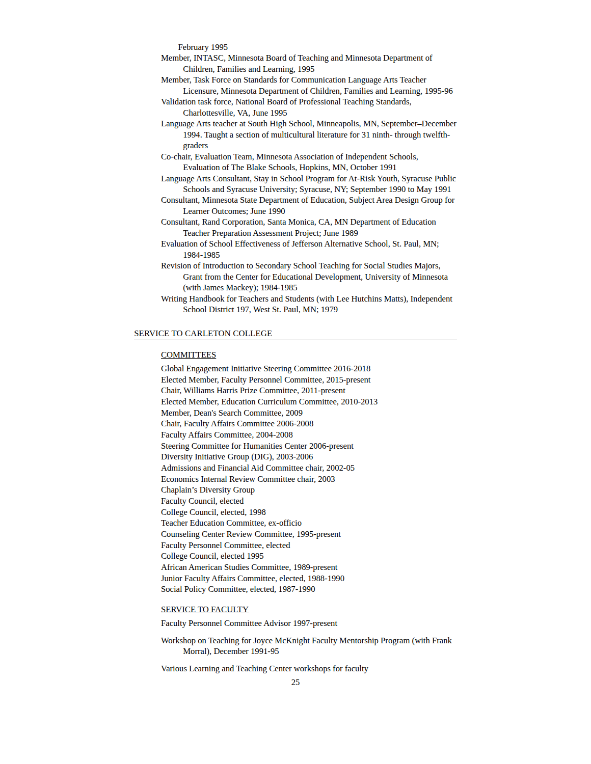February 1995
Member, INTASC, Minnesota Board of Teaching and Minnesota Department of Children, Families and Learning, 1995
Member, Task Force on Standards for Communication Language Arts Teacher Licensure, Minnesota Department of Children, Families and Learning, 1995-96
Validation task force, National Board of Professional Teaching Standards, Charlottesville, VA, June 1995
Language Arts teacher at South High School, Minneapolis, MN, September–December 1994. Taught a section of multicultural literature for 31 ninth- through twelfth-graders
Co-chair, Evaluation Team, Minnesota Association of Independent Schools, Evaluation of The Blake Schools, Hopkins, MN, October 1991
Language Arts Consultant, Stay in School Program for At-Risk Youth, Syracuse Public Schools and Syracuse University; Syracuse, NY; September 1990 to May 1991
Consultant, Minnesota State Department of Education, Subject Area Design Group for Learner Outcomes; June 1990
Consultant, Rand Corporation, Santa Monica, CA, MN Department of Education Teacher Preparation Assessment Project; June 1989
Evaluation of School Effectiveness of Jefferson Alternative School, St. Paul, MN; 1984-1985
Revision of Introduction to Secondary School Teaching for Social Studies Majors, Grant from the Center for Educational Development, University of Minnesota (with James Mackey); 1984-1985
Writing Handbook for Teachers and Students (with Lee Hutchins Matts), Independent School District 197, West St. Paul, MN; 1979
Service to Carleton College
COMMITTEES
Global Engagement Initiative Steering Committee 2016-2018
Elected Member, Faculty Personnel Committee, 2015-present
Chair, Williams Harris Prize Committee, 2011-present
Elected Member, Education Curriculum Committee, 2010-2013
Member, Dean's Search Committee, 2009
Chair, Faculty Affairs Committee 2006-2008
Faculty Affairs Committee, 2004-2008
Steering Committee for Humanities Center 2006-present
Diversity Initiative Group (DIG), 2003-2006
Admissions and Financial Aid Committee chair, 2002-05
Economics Internal Review Committee chair, 2003
Chaplain’s Diversity Group
Faculty Council, elected
College Council, elected, 1998
Teacher Education Committee, ex-officio
Counseling Center Review Committee, 1995-present
Faculty Personnel Committee, elected
College Council, elected 1995
African American Studies Committee, 1989-present
Junior Faculty Affairs Committee, elected, 1988-1990
Social Policy Committee, elected, 1987-1990
SERVICE TO FACULTY
Faculty Personnel Committee Advisor 1997-present
Workshop on Teaching for Joyce McKnight Faculty Mentorship Program (with Frank Morral), December 1991-95
Various Learning and Teaching Center workshops for faculty
25